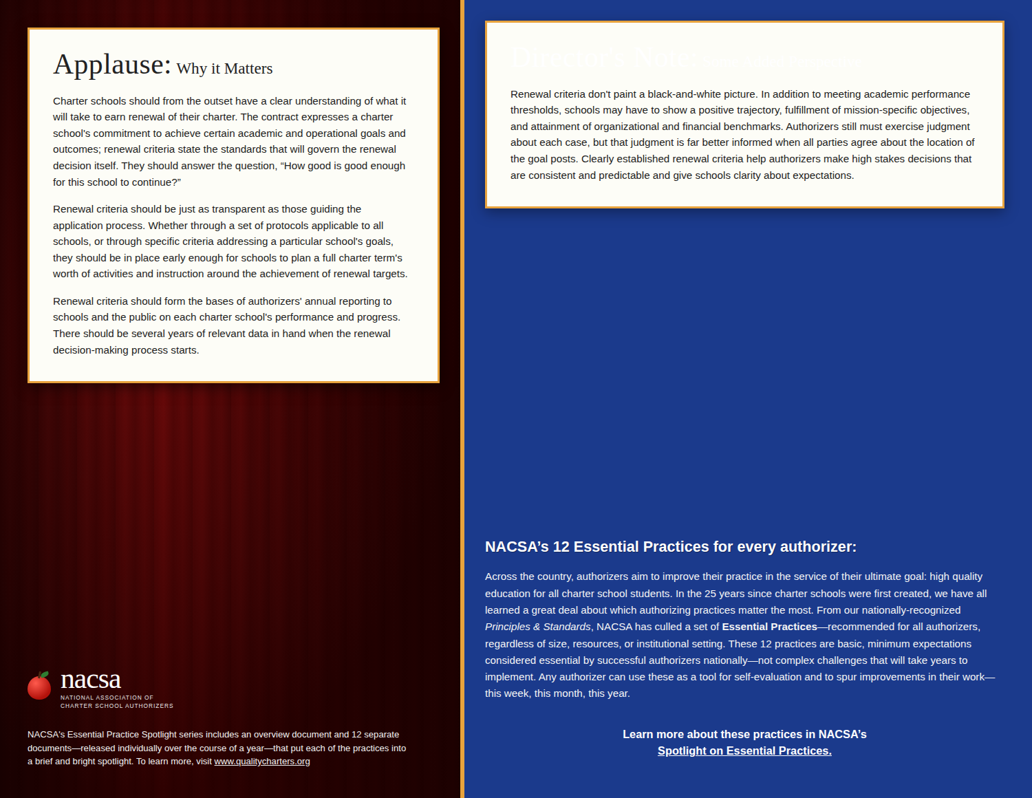Applause: Why it Matters
Charter schools should from the outset have a clear understanding of what it will take to earn renewal of their charter. The contract expresses a charter school's commitment to achieve certain academic and operational goals and outcomes; renewal criteria state the standards that will govern the renewal decision itself. They should answer the question, “How good is good enough for this school to continue?”
Renewal criteria should be just as transparent as those guiding the application process. Whether through a set of protocols applicable to all schools, or through specific criteria addressing a particular school's goals, they should be in place early enough for schools to plan a full charter term's worth of activities and instruction around the achievement of renewal targets.
Renewal criteria should form the bases of authorizers' annual reporting to schools and the public on each charter school's performance and progress. There should be several years of relevant data in hand when the renewal decision-making process starts.
nacsa
National Association of
Charter School Authorizers
NACSA's Essential Practice Spotlight series includes an overview document and 12 separate documents—released individually over the course of a year—that put each of the practices into a brief and bright spotlight. To learn more, visit www.qualitycharters.org
Director's Note: Some Added Perspective
Renewal criteria don't paint a black-and-white picture. In addition to meeting academic performance thresholds, schools may have to show a positive trajectory, fulfillment of mission-specific objectives, and attainment of organizational and financial benchmarks. Authorizers still must exercise judgment about each case, but that judgment is far better informed when all parties agree about the location of the goal posts. Clearly established renewal criteria help authorizers make high stakes decisions that are consistent and predictable and give schools clarity about expectations.
NACSA’s 12 Essential Practices for every authorizer:
Across the country, authorizers aim to improve their practice in the service of their ultimate goal: high quality education for all charter school students. In the 25 years since charter schools were first created, we have all learned a great deal about which authorizing practices matter the most. From our nationally-recognized Principles & Standards, NACSA has culled a set of Essential Practices—recommended for all authorizers, regardless of size, resources, or institutional setting. These 12 practices are basic, minimum expectations considered essential by successful authorizers nationally—not complex challenges that will take years to implement. Any authorizer can use these as a tool for self-evaluation and to spur improvements in their work—this week, this month, this year.
Learn more about these practices in NACSA’s
Spotlight on Essential Practices.